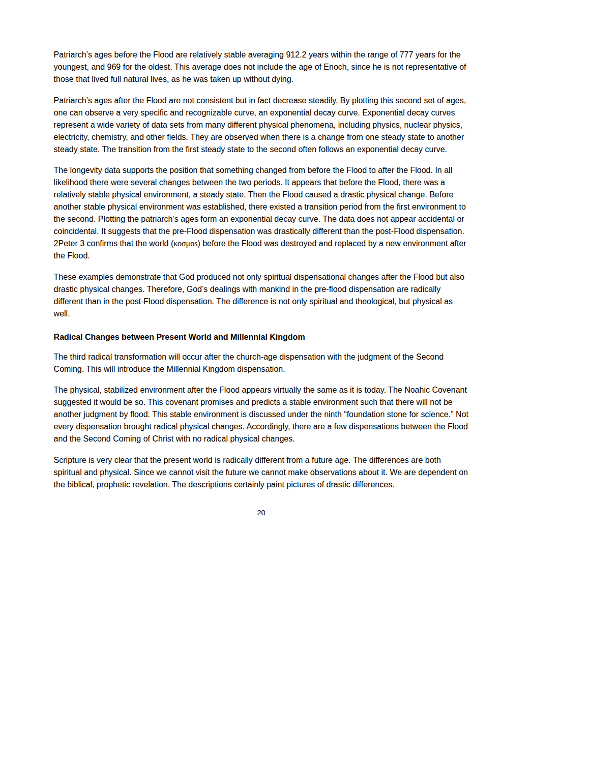Patriarch’s ages before the Flood are relatively stable averaging 912.2 years within the range of 777 years for the youngest, and 969 for the oldest. This average does not include the age of Enoch, since he is not representative of those that lived full natural lives, as he was taken up without dying.
Patriarch’s ages after the Flood are not consistent but in fact decrease steadily. By plotting this second set of ages, one can observe a very specific and recognizable curve, an exponential decay curve. Exponential decay curves represent a wide variety of data sets from many different physical phenomena, including physics, nuclear physics, electricity, chemistry, and other fields. They are observed when there is a change from one steady state to another steady state. The transition from the first steady state to the second often follows an exponential decay curve.
The longevity data supports the position that something changed from before the Flood to after the Flood. In all likelihood there were several changes between the two periods. It appears that before the Flood, there was a relatively stable physical environment, a steady state. Then the Flood caused a drastic physical change. Before another stable physical environment was established, there existed a transition period from the first environment to the second. Plotting the patriarch’s ages form an exponential decay curve. The data does not appear accidental or coincidental. It suggests that the pre-Flood dispensation was drastically different than the post-Flood dispensation. 2Peter 3 confirms that the world (κοσμοs) before the Flood was destroyed and replaced by a new environment after the Flood.
These examples demonstrate that God produced not only spiritual dispensational changes after the Flood but also drastic physical changes. Therefore, God’s dealings with mankind in the pre-flood dispensation are radically different than in the post-Flood dispensation. The difference is not only spiritual and theological, but physical as well.
Radical Changes between Present World and Millennial Kingdom
The third radical transformation will occur after the church-age dispensation with the judgment of the Second Coming. This will introduce the Millennial Kingdom dispensation.
The physical, stabilized environment after the Flood appears virtually the same as it is today. The Noahic Covenant suggested it would be so. This covenant promises and predicts a stable environment such that there will not be another judgment by flood. This stable environment is discussed under the ninth “foundation stone for science.” Not every dispensation brought radical physical changes. Accordingly, there are a few dispensations between the Flood and the Second Coming of Christ with no radical physical changes.
Scripture is very clear that the present world is radically different from a future age. The differences are both spiritual and physical. Since we cannot visit the future we cannot make observations about it. We are dependent on the biblical, prophetic revelation. The descriptions certainly paint pictures of drastic differences.
20